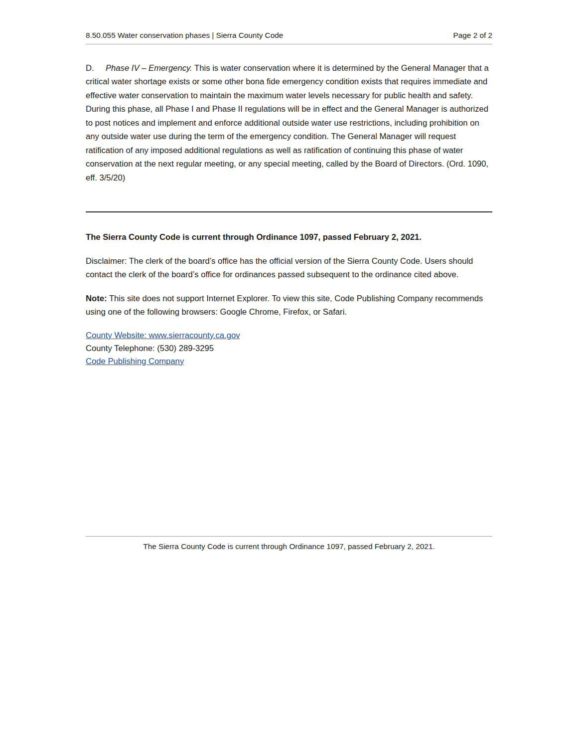8.50.055 Water conservation phases | Sierra County Code Page 2 of 2
D. Phase IV – Emergency. This is water conservation where it is determined by the General Manager that a critical water shortage exists or some other bona fide emergency condition exists that requires immediate and effective water conservation to maintain the maximum water levels necessary for public health and safety. During this phase, all Phase I and Phase II regulations will be in effect and the General Manager is authorized to post notices and implement and enforce additional outside water use restrictions, including prohibition on any outside water use during the term of the emergency condition. The General Manager will request ratification of any imposed additional regulations as well as ratification of continuing this phase of water conservation at the next regular meeting, or any special meeting, called by the Board of Directors. (Ord. 1090, eff. 3/5/20)
The Sierra County Code is current through Ordinance 1097, passed February 2, 2021.
Disclaimer: The clerk of the board’s office has the official version of the Sierra County Code. Users should contact the clerk of the board’s office for ordinances passed subsequent to the ordinance cited above.
Note: This site does not support Internet Explorer. To view this site, Code Publishing Company recommends using one of the following browsers: Google Chrome, Firefox, or Safari.
County Website: www.sierracounty.ca.gov
County Telephone: (530) 289-3295
Code Publishing Company
The Sierra County Code is current through Ordinance 1097, passed February 2, 2021.